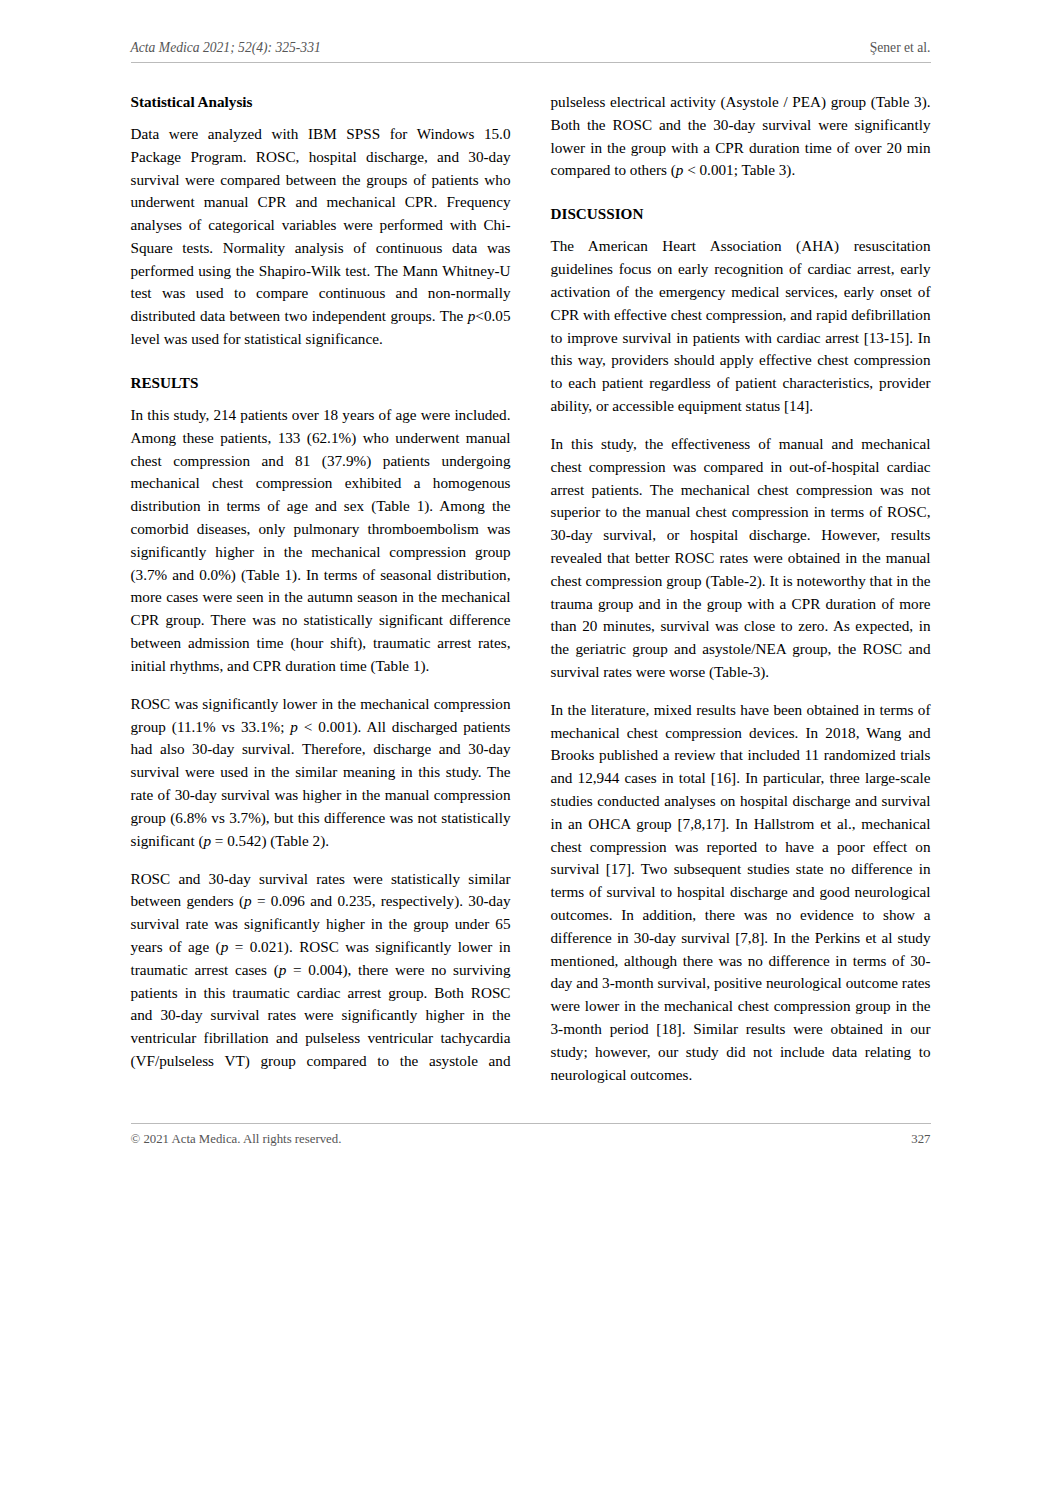Acta Medica 2021; 52(4): 325-331 Şener et al.
Statistical Analysis
Data were analyzed with IBM SPSS for Windows 15.0 Package Program. ROSC, hospital discharge, and 30-day survival were compared between the groups of patients who underwent manual CPR and mechanical CPR. Frequency analyses of categorical variables were performed with Chi-Square tests. Normality analysis of continuous data was performed using the Shapiro-Wilk test. The Mann Whitney-U test was used to compare continuous and non-normally distributed data between two independent groups. The p<0.05 level was used for statistical significance.
RESULTS
In this study, 214 patients over 18 years of age were included. Among these patients, 133 (62.1%) who underwent manual chest compression and 81 (37.9%) patients undergoing mechanical chest compression exhibited a homogenous distribution in terms of age and sex (Table 1). Among the comorbid diseases, only pulmonary thromboembolism was significantly higher in the mechanical compression group (3.7% and 0.0%) (Table 1). In terms of seasonal distribution, more cases were seen in the autumn season in the mechanical CPR group. There was no statistically significant difference between admission time (hour shift), traumatic arrest rates, initial rhythms, and CPR duration time (Table 1).
ROSC was significantly lower in the mechanical compression group (11.1% vs 33.1%; p < 0.001). All discharged patients had also 30-day survival. Therefore, discharge and 30-day survival were used in the similar meaning in this study. The rate of 30-day survival was higher in the manual compression group (6.8% vs 3.7%), but this difference was not statistically significant (p = 0.542) (Table 2).
ROSC and 30-day survival rates were statistically similar between genders (p = 0.096 and 0.235, respectively). 30-day survival rate was significantly higher in the group under 65 years of age (p = 0.021). ROSC was significantly lower in traumatic arrest cases (p = 0.004), there were no surviving patients in this traumatic cardiac arrest group. Both ROSC and 30-day survival rates were significantly higher in the ventricular fibrillation and pulseless ventricular tachycardia (VF/pulseless VT) group compared to the asystole and pulseless electrical activity (Asystole / PEA) group (Table 3). Both the ROSC and the 30-day survival were significantly lower in the group with a CPR duration time of over 20 min compared to others (p < 0.001; Table 3).
DISCUSSION
The American Heart Association (AHA) resuscitation guidelines focus on early recognition of cardiac arrest, early activation of the emergency medical services, early onset of CPR with effective chest compression, and rapid defibrillation to improve survival in patients with cardiac arrest [13-15]. In this way, providers should apply effective chest compression to each patient regardless of patient characteristics, provider ability, or accessible equipment status [14].
In this study, the effectiveness of manual and mechanical chest compression was compared in out-of-hospital cardiac arrest patients. The mechanical chest compression was not superior to the manual chest compression in terms of ROSC, 30-day survival, or hospital discharge. However, results revealed that better ROSC rates were obtained in the manual chest compression group (Table-2). It is noteworthy that in the trauma group and in the group with a CPR duration of more than 20 minutes, survival was close to zero. As expected, in the geriatric group and asystole/NEA group, the ROSC and survival rates were worse (Table-3).
In the literature, mixed results have been obtained in terms of mechanical chest compression devices. In 2018, Wang and Brooks published a review that included 11 randomized trials and 12,944 cases in total [16]. In particular, three large-scale studies conducted analyses on hospital discharge and survival in an OHCA group [7,8,17]. In Hallstrom et al., mechanical chest compression was reported to have a poor effect on survival [17]. Two subsequent studies state no difference in terms of survival to hospital discharge and good neurological outcomes. In addition, there was no evidence to show a difference in 30-day survival [7,8]. In the Perkins et al study mentioned, although there was no difference in terms of 30-day and 3-month survival, positive neurological outcome rates were lower in the mechanical chest compression group in the 3-month period [18]. Similar results were obtained in our study; however, our study did not include data relating to neurological outcomes.
© 2021 Acta Medica. All rights reserved. 327